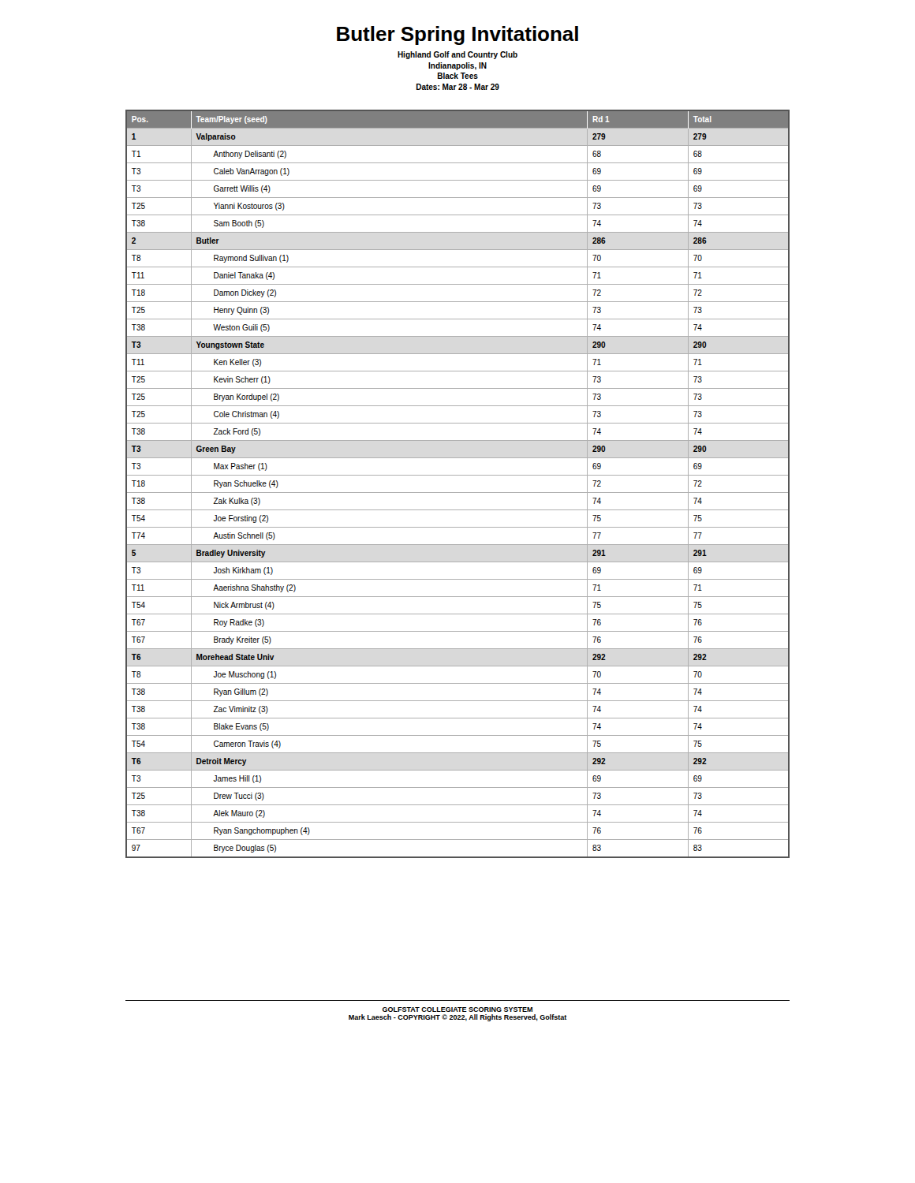Butler Spring Invitational
Highland Golf and Country Club
Indianapolis, IN
Black Tees
Dates: Mar 28 - Mar 29
| Pos. | Team/Player (seed) | Rd 1 | Total |
| --- | --- | --- | --- |
| 1 | Valparaiso | 279 | 279 |
| T1 | Anthony Delisanti (2) | 68 | 68 |
| T3 | Caleb VanArragon (1) | 69 | 69 |
| T3 | Garrett Willis (4) | 69 | 69 |
| T25 | Yianni Kostouros (3) | 73 | 73 |
| T38 | Sam Booth (5) | 74 | 74 |
| 2 | Butler | 286 | 286 |
| T8 | Raymond Sullivan (1) | 70 | 70 |
| T11 | Daniel Tanaka (4) | 71 | 71 |
| T18 | Damon Dickey (2) | 72 | 72 |
| T25 | Henry Quinn (3) | 73 | 73 |
| T38 | Weston Guili (5) | 74 | 74 |
| T3 | Youngstown State | 290 | 290 |
| T11 | Ken Keller (3) | 71 | 71 |
| T25 | Kevin Scherr (1) | 73 | 73 |
| T25 | Bryan Kordupel (2) | 73 | 73 |
| T25 | Cole Christman (4) | 73 | 73 |
| T38 | Zack Ford (5) | 74 | 74 |
| T3 | Green Bay | 290 | 290 |
| T3 | Max Pasher (1) | 69 | 69 |
| T18 | Ryan Schuelke (4) | 72 | 72 |
| T38 | Zak Kulka (3) | 74 | 74 |
| T54 | Joe Forsting (2) | 75 | 75 |
| T74 | Austin Schnell (5) | 77 | 77 |
| 5 | Bradley University | 291 | 291 |
| T3 | Josh Kirkham (1) | 69 | 69 |
| T11 | Aaerishna Shahsthy (2) | 71 | 71 |
| T54 | Nick Armbrust (4) | 75 | 75 |
| T67 | Roy Radke (3) | 76 | 76 |
| T67 | Brady Kreiter (5) | 76 | 76 |
| T6 | Morehead State Univ | 292 | 292 |
| T8 | Joe Muschong (1) | 70 | 70 |
| T38 | Ryan Gillum (2) | 74 | 74 |
| T38 | Zac Viminitz (3) | 74 | 74 |
| T38 | Blake Evans (5) | 74 | 74 |
| T54 | Cameron Travis (4) | 75 | 75 |
| T6 | Detroit Mercy | 292 | 292 |
| T3 | James Hill (1) | 69 | 69 |
| T25 | Drew Tucci (3) | 73 | 73 |
| T38 | Alek Mauro (2) | 74 | 74 |
| T67 | Ryan Sangchompuphen (4) | 76 | 76 |
| 97 | Bryce Douglas (5) | 83 | 83 |
GOLFSTAT COLLEGIATE SCORING SYSTEM
Mark Laesch - COPYRIGHT © 2022, All Rights Reserved, Golfstat